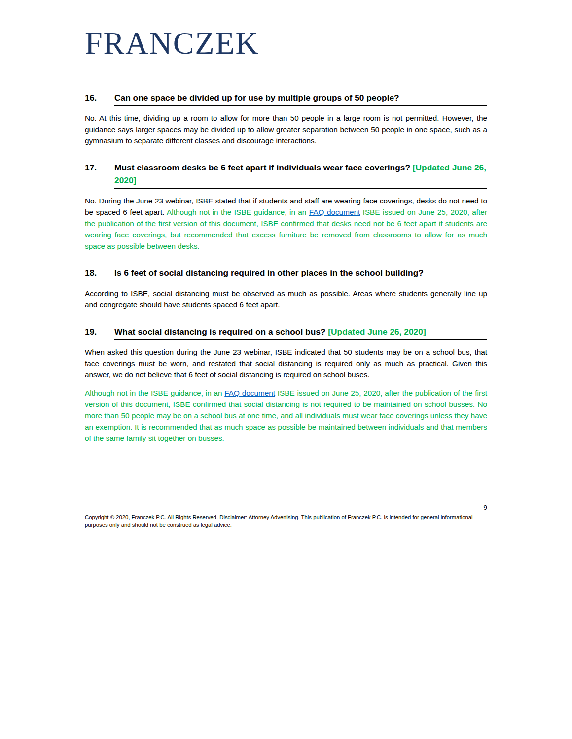FRANCZEK
16.
Can one space be divided up for use by multiple groups of 50 people?
No. At this time, dividing up a room to allow for more than 50 people in a large room is not permitted. However, the guidance says larger spaces may be divided up to allow greater separation between 50 people in one space, such as a gymnasium to separate different classes and discourage interactions.
17.
Must classroom desks be 6 feet apart if individuals wear face coverings? [Updated June 26, 2020]
No. During the June 23 webinar, ISBE stated that if students and staff are wearing face coverings, desks do not need to be spaced 6 feet apart. Although not in the ISBE guidance, in an FAQ document ISBE issued on June 25, 2020, after the publication of the first version of this document, ISBE confirmed that desks need not be 6 feet apart if students are wearing face coverings, but recommended that excess furniture be removed from classrooms to allow for as much space as possible between desks.
18.
Is 6 feet of social distancing required in other places in the school building?
According to ISBE, social distancing must be observed as much as possible. Areas where students generally line up and congregate should have students spaced 6 feet apart.
19.
What social distancing is required on a school bus? [Updated June 26, 2020]
When asked this question during the June 23 webinar, ISBE indicated that 50 students may be on a school bus, that face coverings must be worn, and restated that social distancing is required only as much as practical. Given this answer, we do not believe that 6 feet of social distancing is required on school buses.
Although not in the ISBE guidance, in an FAQ document ISBE issued on June 25, 2020, after the publication of the first version of this document, ISBE confirmed that social distancing is not required to be maintained on school busses. No more than 50 people may be on a school bus at one time, and all individuals must wear face coverings unless they have an exemption. It is recommended that as much space as possible be maintained between individuals and that members of the same family sit together on busses.
9
Copyright © 2020, Franczek P.C. All Rights Reserved. Disclaimer: Attorney Advertising. This publication of Franczek P.C. is intended for general informational purposes only and should not be construed as legal advice.